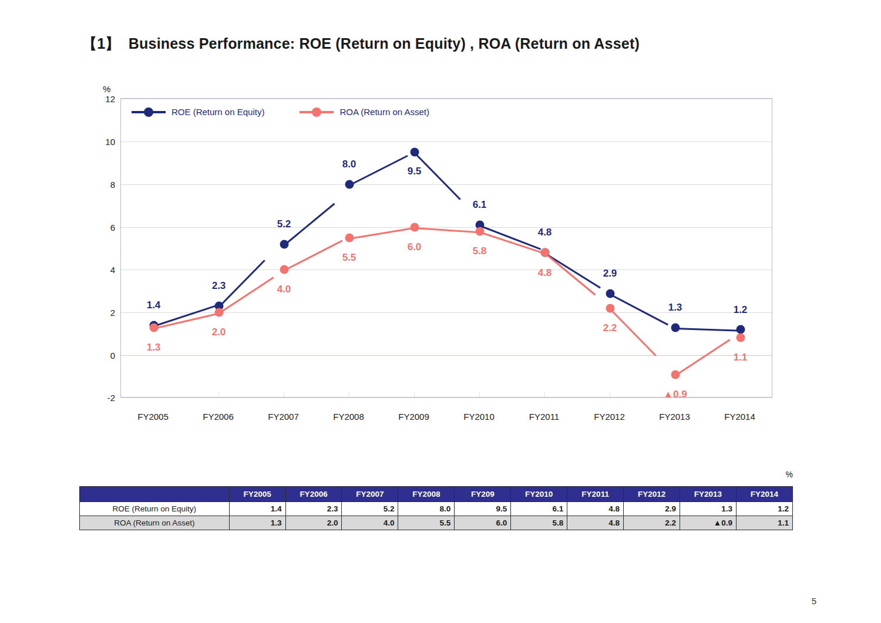【1】 Business Performance: ROE (Return on Equity) , ROA (Return on Asset)
%
ROE (Return on Equity)
ROA (Return on Asset)
12
10
8
6
4
2
0
-2
1.4
2.3
5.2
8.0
9.5
6.1
4.8
2.9
1.3
1.2
1.3
2.0
4.0
5.5
6.0
5.8
4.8
2.2
▲0.9
1.1
FY2005
FY2006
FY2007
FY2008
FY2009
FY2010
FY2011
FY2012
FY2013
FY2014
%
| | FY2005 | FY2006 | FY2007 | FY2008 | FY209 | FY2010 | FY2011 | FY2012 | FY2013 | FY2014 |
| --- | --- | --- | --- | --- | --- | --- | --- | --- | --- | --- |
| ROE (Return on Equity) | 1.4 | 2.3 | 5.2 | 8.0 | 9.5 | 6.1 | 4.8 | 2.9 | 1.3 | 1.2 |
| ROA (Return on Asset) | 1.3 | 2.0 | 4.0 | 5.5 | 6.0 | 5.8 | 4.8 | 2.2 | ▲0.9 | 1.1 |
5